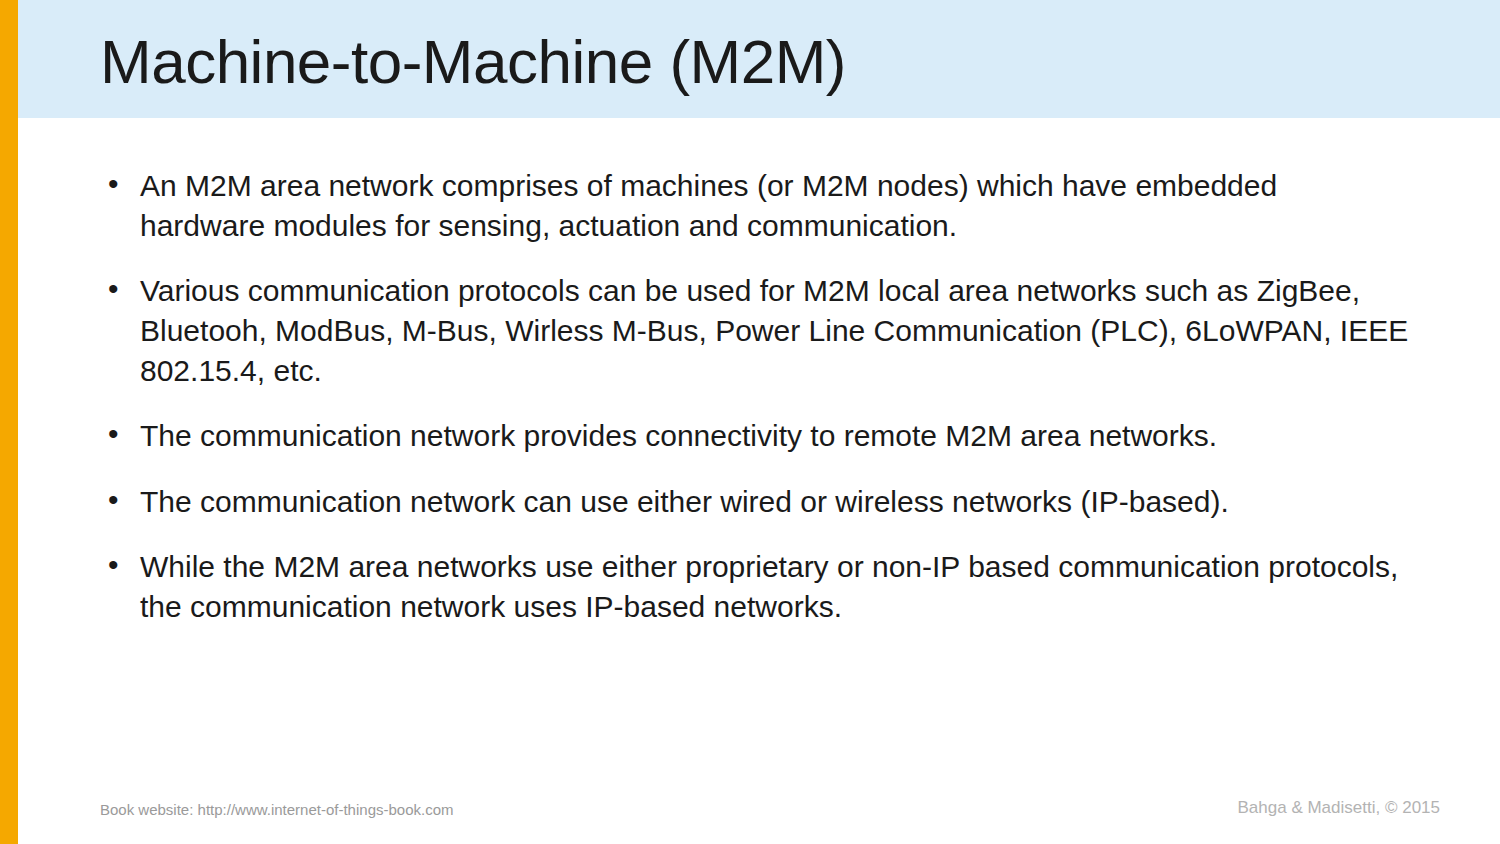Machine-to-Machine (M2M)
An M2M area network comprises of machines (or M2M nodes) which have embedded hardware modules for sensing, actuation and communication.
Various communication protocols can be used for M2M local area networks such as ZigBee, Bluetooh, ModBus, M-Bus, Wirless M-Bus, Power Line Communication (PLC), 6LoWPAN, IEEE 802.15.4, etc.
The communication network provides connectivity to remote M2M area networks.
The communication network can use either wired or wireless networks (IP-based).
While the M2M area networks use either proprietary or non-IP based communication protocols, the communication network uses IP-based networks.
Book website: http://www.internet-of-things-book.com
Bahga & Madisetti, © 2015